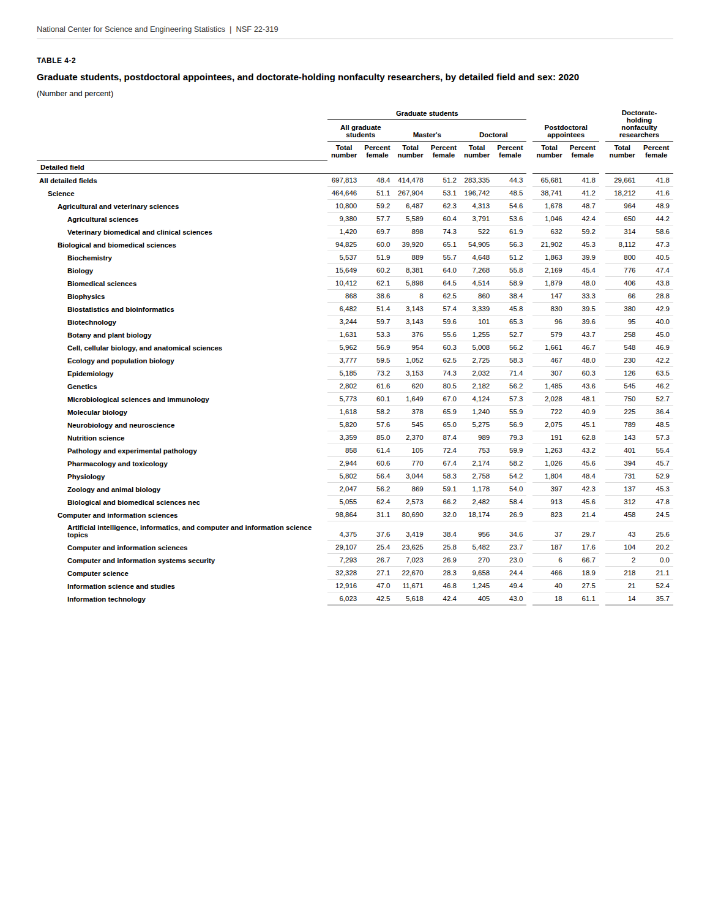National Center for Science and Engineering Statistics | NSF 22-319
TABLE 4-2
Graduate students, postdoctoral appointees, and doctorate-holding nonfaculty researchers, by detailed field and sex: 2020
(Number and percent)
Graduate students, postdoctoral appointees, and doctorate-holding nonfaculty researchers, by detailed field and sex: 2020
| | Graduate students | | Postdoctoral appointees | | Doctorate-holding nonfaculty researchers |
| --- | --- | --- | --- | --- | --- |
| All graduate students | Master's | Doctoral | | |
| Total number | Percent female | Total number | Percent female | Total number | Percent female | | Total number | Percent female | | Total number | Percent female |
| Detailed field | | | | | |
| All detailed fields | 697,813 | 48.4 | 414,478 | 51.2 | 283,335 | 44.3 | | 65,681 | 41.8 | | 29,661 | 41.8 |
| Science | 464,646 | 51.1 | 267,904 | 53.1 | 196,742 | 48.5 | | 38,741 | 41.2 | | 18,212 | 41.6 |
| Agricultural and veterinary sciences | 10,800 | 59.2 | 6,487 | 62.3 | 4,313 | 54.6 | | 1,678 | 48.7 | | 964 | 48.9 |
| Agricultural sciences | 9,380 | 57.7 | 5,589 | 60.4 | 3,791 | 53.6 | | 1,046 | 42.4 | | 650 | 44.2 |
| Veterinary biomedical and clinical sciences | 1,420 | 69.7 | 898 | 74.3 | 522 | 61.9 | | 632 | 59.2 | | 314 | 58.6 |
| Biological and biomedical sciences | 94,825 | 60.0 | 39,920 | 65.1 | 54,905 | 56.3 | | 21,902 | 45.3 | | 8,112 | 47.3 |
| Biochemistry | 5,537 | 51.9 | 889 | 55.7 | 4,648 | 51.2 | | 1,863 | 39.9 | | 800 | 40.5 |
| Biology | 15,649 | 60.2 | 8,381 | 64.0 | 7,268 | 55.8 | | 2,169 | 45.4 | | 776 | 47.4 |
| Biomedical sciences | 10,412 | 62.1 | 5,898 | 64.5 | 4,514 | 58.9 | | 1,879 | 48.0 | | 406 | 43.8 |
| Biophysics | 868 | 38.6 | 8 | 62.5 | 860 | 38.4 | | 147 | 33.3 | | 66 | 28.8 |
| Biostatistics and bioinformatics | 6,482 | 51.4 | 3,143 | 57.4 | 3,339 | 45.8 | | 830 | 39.5 | | 380 | 42.9 |
| Biotechnology | 3,244 | 59.7 | 3,143 | 59.6 | 101 | 65.3 | | 96 | 39.6 | | 95 | 40.0 |
| Botany and plant biology | 1,631 | 53.3 | 376 | 55.6 | 1,255 | 52.7 | | 579 | 43.7 | | 258 | 45.0 |
| Cell, cellular biology, and anatomical sciences | 5,962 | 56.9 | 954 | 60.3 | 5,008 | 56.2 | | 1,661 | 46.7 | | 548 | 46.9 |
| Ecology and population biology | 3,777 | 59.5 | 1,052 | 62.5 | 2,725 | 58.3 | | 467 | 48.0 | | 230 | 42.2 |
| Epidemiology | 5,185 | 73.2 | 3,153 | 74.3 | 2,032 | 71.4 | | 307 | 60.3 | | 126 | 63.5 |
| Genetics | 2,802 | 61.6 | 620 | 80.5 | 2,182 | 56.2 | | 1,485 | 43.6 | | 545 | 46.2 |
| Microbiological sciences and immunology | 5,773 | 60.1 | 1,649 | 67.0 | 4,124 | 57.3 | | 2,028 | 48.1 | | 750 | 52.7 |
| Molecular biology | 1,618 | 58.2 | 378 | 65.9 | 1,240 | 55.9 | | 722 | 40.9 | | 225 | 36.4 |
| Neurobiology and neuroscience | 5,820 | 57.6 | 545 | 65.0 | 5,275 | 56.9 | | 2,075 | 45.1 | | 789 | 48.5 |
| Nutrition science | 3,359 | 85.0 | 2,370 | 87.4 | 989 | 79.3 | | 191 | 62.8 | | 143 | 57.3 |
| Pathology and experimental pathology | 858 | 61.4 | 105 | 72.4 | 753 | 59.9 | | 1,263 | 43.2 | | 401 | 55.4 |
| Pharmacology and toxicology | 2,944 | 60.6 | 770 | 67.4 | 2,174 | 58.2 | | 1,026 | 45.6 | | 394 | 45.7 |
| Physiology | 5,802 | 56.4 | 3,044 | 58.3 | 2,758 | 54.2 | | 1,804 | 48.4 | | 731 | 52.9 |
| Zoology and animal biology | 2,047 | 56.2 | 869 | 59.1 | 1,178 | 54.0 | | 397 | 42.3 | | 137 | 45.3 |
| Biological and biomedical sciences nec | 5,055 | 62.4 | 2,573 | 66.2 | 2,482 | 58.4 | | 913 | 45.6 | | 312 | 47.8 |
| Computer and information sciences | 98,864 | 31.1 | 80,690 | 32.0 | 18,174 | 26.9 | | 823 | 21.4 | | 458 | 24.5 |
| Artificial intelligence, informatics, and computer and information science topics | 4,375 | 37.6 | 3,419 | 38.4 | 956 | 34.6 | | 37 | 29.7 | | 43 | 25.6 |
| Computer and information sciences | 29,107 | 25.4 | 23,625 | 25.8 | 5,482 | 23.7 | | 187 | 17.6 | | 104 | 20.2 |
| Computer and information systems security | 7,293 | 26.7 | 7,023 | 26.9 | 270 | 23.0 | | 6 | 66.7 | | 2 | 0.0 |
| Computer science | 32,328 | 27.1 | 22,670 | 28.3 | 9,658 | 24.4 | | 466 | 18.9 | | 218 | 21.1 |
| Information science and studies | 12,916 | 47.0 | 11,671 | 46.8 | 1,245 | 49.4 | | 40 | 27.5 | | 21 | 52.4 |
| Information technology | 6,023 | 42.5 | 5,618 | 42.4 | 405 | 43.0 | | 18 | 61.1 | | 14 | 35.7 |